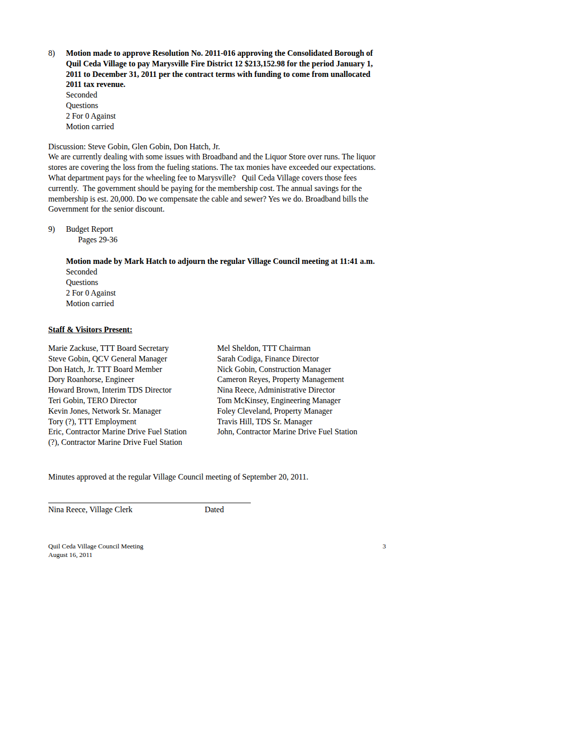8) Motion made to approve Resolution No. 2011-016 approving the Consolidated Borough of Quil Ceda Village to pay Marysville Fire District 12 $213,152.98 for the period January 1, 2011 to December 31, 2011 per the contract terms with funding to come from unallocated 2011 tax revenue.
Seconded
Questions
2 For 0 Against
Motion carried
Discussion: Steve Gobin, Glen Gobin, Don Hatch, Jr.
We are currently dealing with some issues with Broadband and the Liquor Store over runs. The liquor stores are covering the loss from the fueling stations. The tax monies have exceeded our expectations. What department pays for the wheeling fee to Marysville? Quil Ceda Village covers those fees currently. The government should be paying for the membership cost. The annual savings for the membership is est. 20,000. Do we compensate the cable and sewer? Yes we do. Broadband bills the Government for the senior discount.
9) Budget Report
Pages 29-36
Motion made by Mark Hatch to adjourn the regular Village Council meeting at 11:41 a.m.
Seconded
Questions
2 For 0 Against
Motion carried
Staff & Visitors Present:
| Marie Zackuse, TTT Board Secretary | Mel Sheldon, TTT Chairman |
| Steve Gobin, QCV General Manager | Sarah Codiga, Finance Director |
| Don Hatch, Jr. TTT Board Member | Nick Gobin, Construction Manager |
| Dory Roanhorse, Engineer | Cameron Reyes, Property Management |
| Howard Brown, Interim TDS Director | Nina Reece, Administrative Director |
| Teri Gobin, TERO Director | Tom McKinsey, Engineering Manager |
| Kevin Jones, Network Sr. Manager | Foley Cleveland, Property Manager |
| Tory (?), TTT Employment | Travis Hill, TDS Sr. Manager |
| Eric, Contractor Marine Drive Fuel Station | John, Contractor Marine Drive Fuel Station |
| (?), Contractor Marine Drive Fuel Station | |
Minutes approved at the regular Village Council meeting of September 20, 2011.
Nina Reece, Village Clerk Dated
3
Quil Ceda Village Council Meeting
August 16, 2011